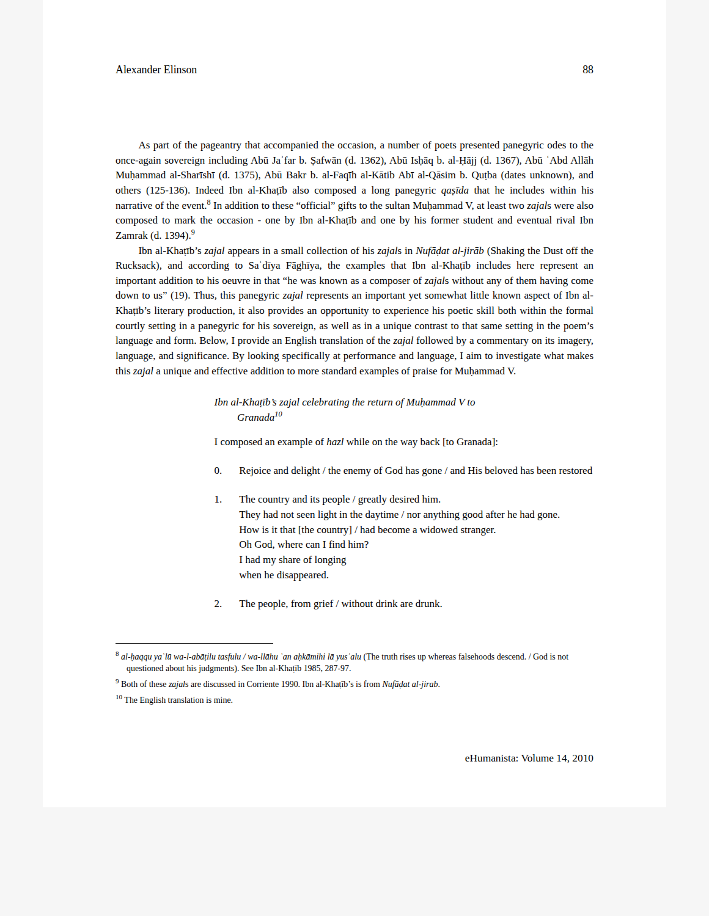Alexander Elinson 88
As part of the pageantry that accompanied the occasion, a number of poets presented panegyric odes to the once-again sovereign including Abū Jaʾfar b. Ṣafwān (d. 1362), Abū Isḥāq b. al-Ḥājj (d. 1367), Abū ʿAbd Allāh Muḥammad al-Sharīshī (d. 1375), Abū Bakr b. al-Faqīh al-Kātib Abī al-Qāsim b. Quṭba (dates unknown), and others (125-136). Indeed Ibn al-Khaṭīb also composed a long panegyric qaṣīda that he includes within his narrative of the event.8 In addition to these “official” gifts to the sultan Muḥammad V, at least two zajals were also composed to mark the occasion - one by Ibn al-Khaṭīb and one by his former student and eventual rival Ibn Zamrak (d. 1394).9
Ibn al-Khaṭīb’s zajal appears in a small collection of his zajals in Nufāḍat al-jirāb (Shaking the Dust off the Rucksack), and according to Saʿdīya Fāghīya, the examples that Ibn al-Khaṭīb includes here represent an important addition to his oeuvre in that “he was known as a composer of zajals without any of them having come down to us” (19). Thus, this panegyric zajal represents an important yet somewhat little known aspect of Ibn al-Khaṭīb’s literary production, it also provides an opportunity to experience his poetic skill both within the formal courtly setting in a panegyric for his sovereign, as well as in a unique contrast to that same setting in the poem’s language and form. Below, I provide an English translation of the zajal followed by a commentary on its imagery, language, and significance. By looking specifically at performance and language, I aim to investigate what makes this zajal a unique and effective addition to more standard examples of praise for Muḥammad V.
Ibn al-Khaṭīb’s zajal celebrating the return of Muḥammad V to Granada10
I composed an example of hazl while on the way back [to Granada]:
0. Rejoice and delight / the enemy of God has gone / and His beloved has been restored
1. The country and its people / greatly desired him. They had not seen light in the daytime / nor anything good after he had gone. How is it that [the country] / had become a widowed stranger. Oh God, where can I find him? I had my share of longing when he disappeared.
2. The people, from grief / without drink are drunk.
8 al-ḥaqqu yaʿlū wa-l-abāṭilu tasfulu / wa-llāhu ʿan aḥkāmihi lā yusʾalu (The truth rises up whereas falsehoods descend. / God is not questioned about his judgments). See Ibn al-Khaṭīb 1985, 287-97.
9 Both of these zajals are discussed in Corriente 1990. Ibn al-Khaṭīb’s is from Nufāḍat al-jirab.
10 The English translation is mine.
eHumanista: Volume 14, 2010